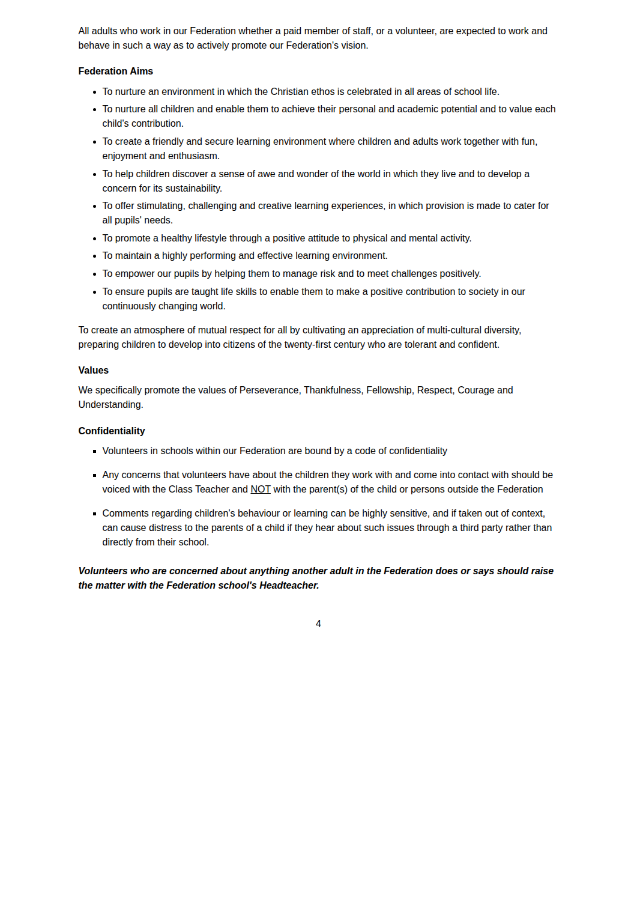All adults who work in our Federation whether a paid member of staff, or a volunteer, are expected to work and behave in such a way as to actively promote our Federation's vision.
Federation Aims
To nurture an environment in which the Christian ethos is celebrated in all areas of school life.
To nurture all children and enable them to achieve their personal and academic potential and to value each child's contribution.
To create a friendly and secure learning environment where children and adults work together with fun, enjoyment and enthusiasm.
To help children discover a sense of awe and wonder of the world in which they live and to develop a concern for its sustainability.
To offer stimulating, challenging and creative learning experiences, in which provision is made to cater for all pupils' needs.
To promote a healthy lifestyle through a positive attitude to physical and mental activity.
To maintain a highly performing and effective learning environment.
To empower our pupils by helping them to manage risk and to meet challenges positively.
To ensure pupils are taught life skills to enable them to make a positive contribution to society in our continuously changing world.
To create an atmosphere of mutual respect for all by cultivating an appreciation of multi-cultural diversity, preparing children to develop into citizens of the twenty-first century who are tolerant and confident.
Values
We specifically promote the values of Perseverance, Thankfulness, Fellowship, Respect, Courage and Understanding.
Confidentiality
Volunteers in schools within our Federation are bound by a code of confidentiality
Any concerns that volunteers have about the children they work with and come into contact with should be voiced with the Class Teacher and NOT with the parent(s) of the child or persons outside the Federation
Comments regarding children's behaviour or learning can be highly sensitive, and if taken out of context, can cause distress to the parents of a child if they hear about such issues through a third party rather than directly from their school.
Volunteers who are concerned about anything another adult in the Federation does or says should raise the matter with the Federation school's Headteacher.
4